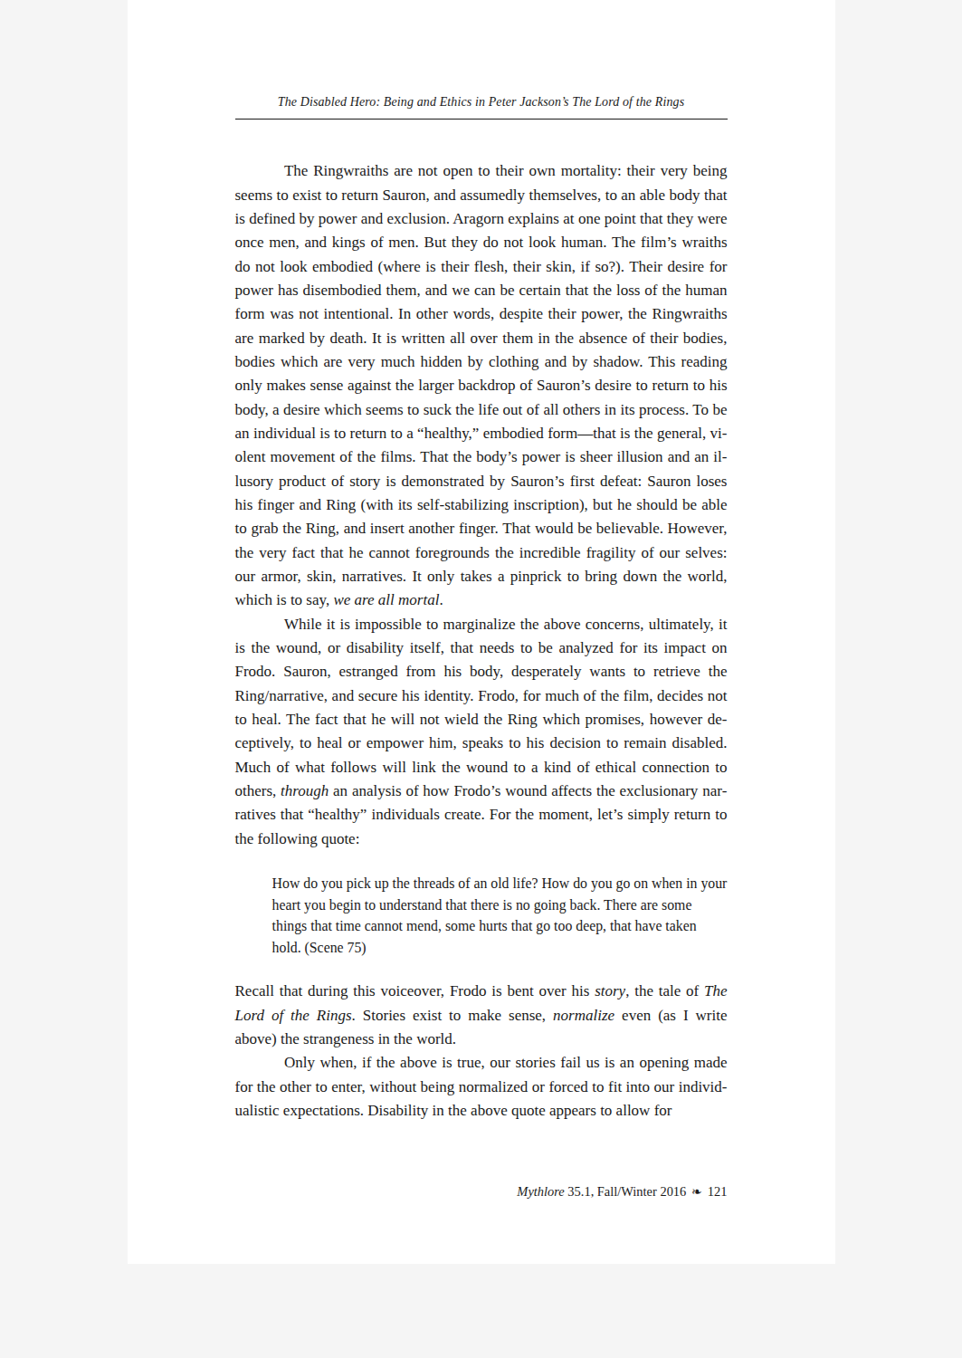The Disabled Hero: Being and Ethics in Peter Jackson’s The Lord of the Rings
The Ringwraiths are not open to their own mortality: their very being seems to exist to return Sauron, and assumedly themselves, to an able body that is defined by power and exclusion. Aragorn explains at one point that they were once men, and kings of men. But they do not look human. The film’s wraiths do not look embodied (where is their flesh, their skin, if so?). Their desire for power has disembodied them, and we can be certain that the loss of the human form was not intentional. In other words, despite their power, the Ringwraiths are marked by death. It is written all over them in the absence of their bodies, bodies which are very much hidden by clothing and by shadow. This reading only makes sense against the larger backdrop of Sauron’s desire to return to his body, a desire which seems to suck the life out of all others in its process. To be an individual is to return to a “healthy,” embodied form—that is the general, violent movement of the films. That the body’s power is sheer illusion and an illusory product of story is demonstrated by Sauron’s first defeat: Sauron loses his finger and Ring (with its self-stabilizing inscription), but he should be able to grab the Ring, and insert another finger. That would be believable. However, the very fact that he cannot foregrounds the incredible fragility of our selves: our armor, skin, narratives. It only takes a pinprick to bring down the world, which is to say, we are all mortal.
While it is impossible to marginalize the above concerns, ultimately, it is the wound, or disability itself, that needs to be analyzed for its impact on Frodo. Sauron, estranged from his body, desperately wants to retrieve the Ring/narrative, and secure his identity. Frodo, for much of the film, decides not to heal. The fact that he will not wield the Ring which promises, however deceptively, to heal or empower him, speaks to his decision to remain disabled. Much of what follows will link the wound to a kind of ethical connection to others, through an analysis of how Frodo’s wound affects the exclusionary narratives that “healthy” individuals create. For the moment, let’s simply return to the following quote:
How do you pick up the threads of an old life? How do you go on when in your heart you begin to understand that there is no going back. There are some things that time cannot mend, some hurts that go too deep, that have taken hold. (Scene 75)
Recall that during this voiceover, Frodo is bent over his story, the tale of The Lord of the Rings. Stories exist to make sense, normalize even (as I write above) the strangeness in the world.
Only when, if the above is true, our stories fail us is an opening made for the other to enter, without being normalized or forced to fit into our individualistic expectations. Disability in the above quote appears to allow for
Mythlore 35.1, Fall/Winter 2016 ❧ 121